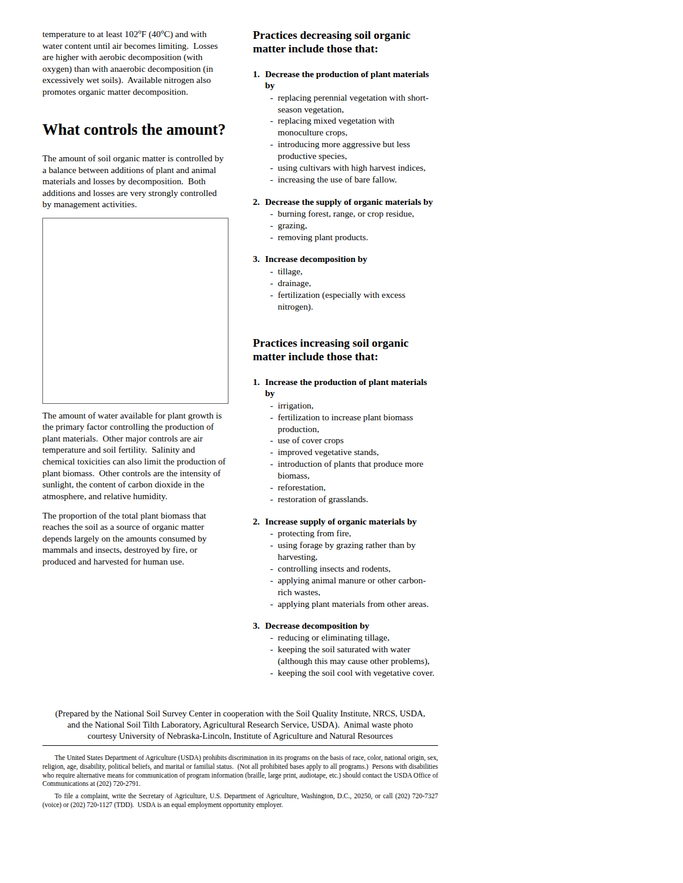temperature to at least 102oF (40oC) and with water content until air becomes limiting. Losses are higher with aerobic decomposition (with oxygen) than with anaerobic decomposition (in excessively wet soils). Available nitrogen also promotes organic matter decomposition.
What controls the amount?
The amount of soil organic matter is controlled by a balance between additions of plant and animal materials and losses by decomposition. Both additions and losses are very strongly controlled by management activities.
The amount of water available for plant growth is the primary factor controlling the production of plant materials. Other major controls are air temperature and soil fertility. Salinity and chemical toxicities can also limit the production of plant biomass. Other controls are the intensity of sunlight, the content of carbon dioxide in the atmosphere, and relative humidity.
The proportion of the total plant biomass that reaches the soil as a source of organic matter depends largely on the amounts consumed by mammals and insects, destroyed by fire, or produced and harvested for human use.
Practices decreasing soil organic matter include those that:
Decrease the production of plant materials by
replacing perennial vegetation with short-season vegetation,
replacing mixed vegetation with monoculture crops,
introducing more aggressive but less productive species,
using cultivars with high harvest indices,
increasing the use of bare fallow.
Decrease the supply of organic materials by
burning forest, range, or crop residue,
grazing,
removing plant products.
Increase decomposition by
tillage,
drainage,
fertilization (especially with excess nitrogen).
Practices increasing soil organic matter include those that:
Increase the production of plant materials by
irrigation,
fertilization to increase plant biomass production,
use of cover crops
improved vegetative stands,
introduction of plants that produce more biomass,
reforestation,
restoration of grasslands.
Increase supply of organic materials by
protecting from fire,
using forage by grazing rather than by harvesting,
controlling insects and rodents,
applying animal manure or other carbon-rich wastes,
applying plant materials from other areas.
Decrease decomposition by
reducing or eliminating tillage,
keeping the soil saturated with water (although this may cause other problems),
keeping the soil cool with vegetative cover.
(Prepared by the National Soil Survey Center in cooperation with the Soil Quality Institute, NRCS, USDA, and the National Soil Tilth Laboratory, Agricultural Research Service, USDA). Animal waste photo courtesy University of Nebraska-Lincoln, Institute of Agriculture and Natural Resources
The United States Department of Agriculture (USDA) prohibits discrimination in its programs on the basis of race, color, national origin, sex, religion, age, disability, political beliefs, and marital or familial status. (Not all prohibited bases apply to all programs.) Persons with disabilities who require alternative means for communication of program information (braille, large print, audiotape, etc.) should contact the USDA Office of Communications at (202) 720-2791.
To file a complaint, write the Secretary of Agriculture, U.S. Department of Agriculture, Washington, D.C., 20250, or call (202) 720-7327 (voice) or (202) 720-1127 (TDD). USDA is an equal employment opportunity employer.